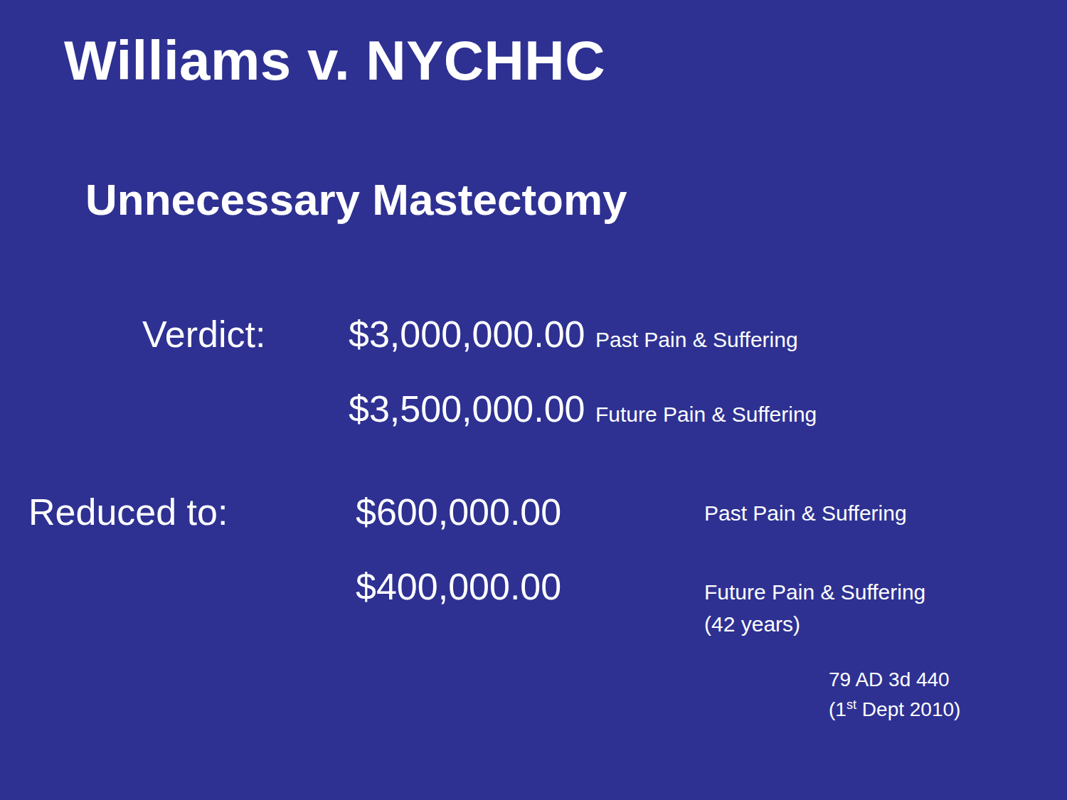Williams v. NYCHHC
Unnecessary Mastectomy
Verdict:
$3,000,000.00 Past Pain & Suffering
$3,500,000.00 Future Pain & Suffering
Reduced to:
$600,000.00
$400,000.00
Past Pain & Suffering
Future Pain & Suffering
(42 years)
79 AD 3d 440
(1st Dept 2010)